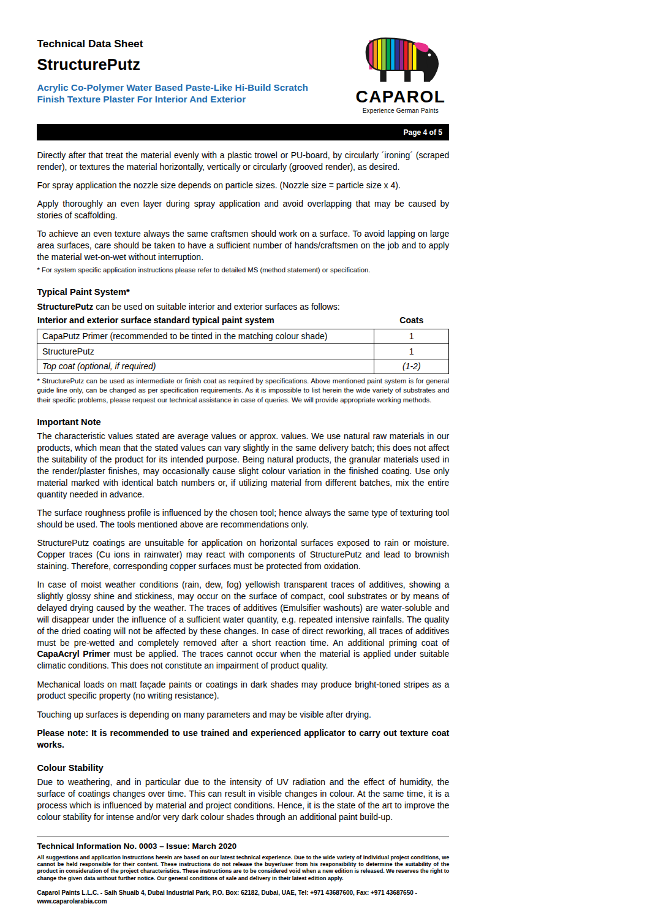Technical Data Sheet
StructurePutz
Acrylic Co-Polymer Water Based Paste-Like Hi-Build Scratch Finish Texture Plaster For Interior And Exterior
CAPAROL
Experience German Paints
Page 4 of 5
Directly after that treat the material evenly with a plastic trowel or PU-board, by circularly ´ironing´ (scraped render), or textures the material horizontally, vertically or circularly (grooved render), as desired.
For spray application the nozzle size depends on particle sizes. (Nozzle size = particle size x 4).
Apply thoroughly an even layer during spray application and avoid overlapping that may be caused by stories of scaffolding.
To achieve an even texture always the same craftsmen should work on a surface. To avoid lapping on large area surfaces, care should be taken to have a sufficient number of hands/craftsmen on the job and to apply the material wet-on-wet without interruption.
* For system specific application instructions please refer to detailed MS (method statement) or specification.
Typical Paint System*
StructurePutz can be used on suitable interior and exterior surfaces as follows:
| Interior and exterior surface standard typical paint system | Coats |
| --- | --- |
| CapaPutz Primer (recommended to be tinted in the matching colour shade) | 1 |
| StructurePutz | 1 |
| Top coat (optional, if required) | (1-2) |
* StructurePutz can be used as intermediate or finish coat as required by specifications. Above mentioned paint system is for general guide line only, can be changed as per specification requirements. As it is impossible to list herein the wide variety of substrates and their specific problems, please request our technical assistance in case of queries. We will provide appropriate working methods.
Important Note
The characteristic values stated are average values or approx. values. We use natural raw materials in our products, which mean that the stated values can vary slightly in the same delivery batch; this does not affect the suitability of the product for its intended purpose. Being natural products, the granular materials used in the render/plaster finishes, may occasionally cause slight colour variation in the finished coating. Use only material marked with identical batch numbers or, if utilizing material from different batches, mix the entire quantity needed in advance.
The surface roughness profile is influenced by the chosen tool; hence always the same type of texturing tool should be used. The tools mentioned above are recommendations only.
StructurePutz coatings are unsuitable for application on horizontal surfaces exposed to rain or moisture. Copper traces (Cu ions in rainwater) may react with components of StructurePutz and lead to brownish staining. Therefore, corresponding copper surfaces must be protected from oxidation.
In case of moist weather conditions (rain, dew, fog) yellowish transparent traces of additives, showing a slightly glossy shine and stickiness, may occur on the surface of compact, cool substrates or by means of delayed drying caused by the weather. The traces of additives (Emulsifier washouts) are water-soluble and will disappear under the influence of a sufficient water quantity, e.g. repeated intensive rainfalls. The quality of the dried coating will not be affected by these changes. In case of direct reworking, all traces of additives must be pre-wetted and completely removed after a short reaction time. An additional priming coat of CapaAcryl Primer must be applied. The traces cannot occur when the material is applied under suitable climatic conditions. This does not constitute an impairment of product quality.
Mechanical loads on matt façade paints or coatings in dark shades may produce bright-toned stripes as a product specific property (no writing resistance).
Touching up surfaces is depending on many parameters and may be visible after drying.
Please note: It is recommended to use trained and experienced applicator to carry out texture coat works.
Colour Stability
Due to weathering, and in particular due to the intensity of UV radiation and the effect of humidity, the surface of coatings changes over time. This can result in visible changes in colour. At the same time, it is a process which is influenced by material and project conditions. Hence, it is the state of the art to improve the colour stability for intense and/or very dark colour shades through an additional paint build-up.
Technical Information No. 0003 – Issue: March 2020
All suggestions and application instructions herein are based on our latest technical experience. Due to the wide variety of individual project conditions, we cannot be held responsible for their content. These instructions do not release the buyer/user from his responsibility to determine the suitability of the product in consideration of the project characteristics. These instructions are to be considered void when a new edition is released. We reserves the right to change the given data without further notice. Our general conditions of sale and delivery in their latest edition apply.
Caparol Paints L.L.C. - Saih Shuaib 4, Dubai Industrial Park, P.O. Box: 62182, Dubai, UAE, Tel: +971 43687600, Fax: +971 43687650 - www.caparolarabia.com